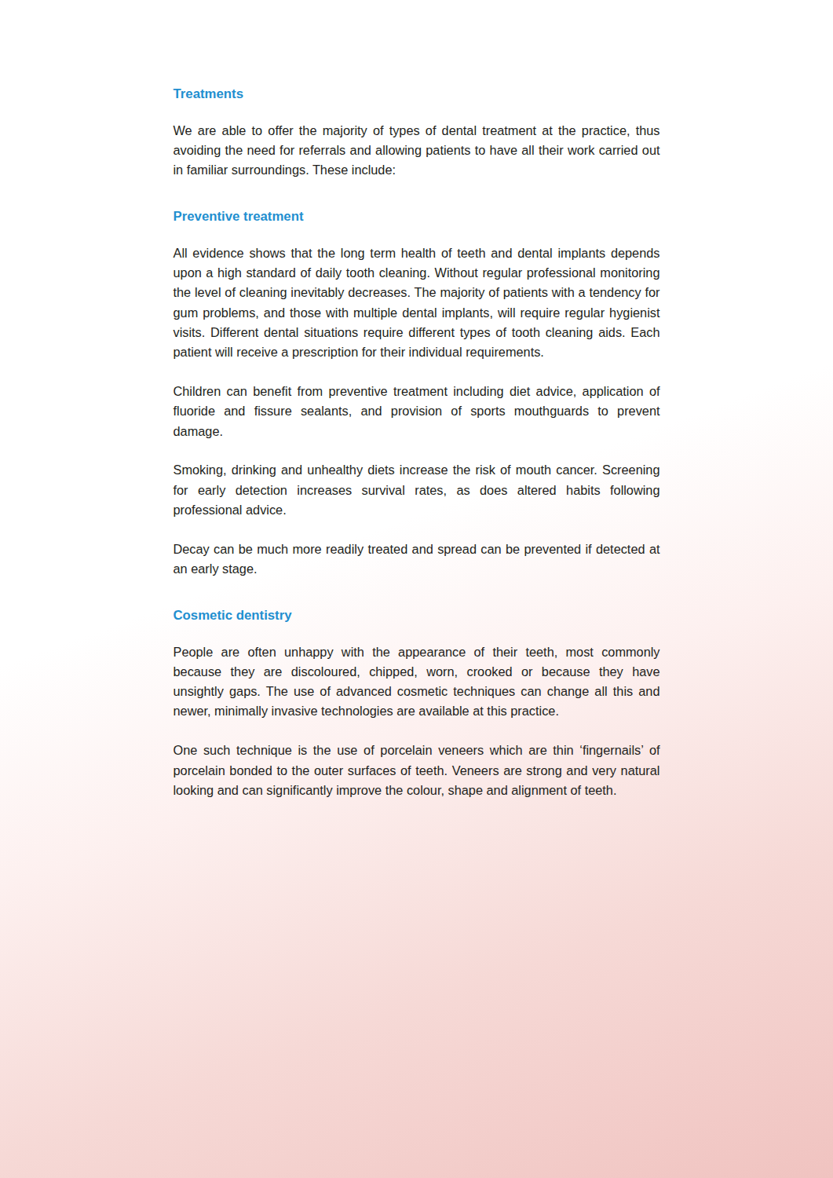Treatments
We are able to offer the majority of types of dental treatment at the practice, thus avoiding the need for referrals and allowing patients to have all their work carried out in familiar surroundings. These include:
Preventive treatment
All evidence shows that the long term health of teeth and dental implants depends upon a high standard of daily tooth cleaning. Without regular professional monitoring the level of cleaning inevitably decreases. The majority of patients with a tendency for gum problems, and those with multiple dental implants, will require regular hygienist visits. Different dental situations require different types of tooth cleaning aids. Each patient will receive a prescription for their individual requirements.
Children can benefit from preventive treatment including diet advice, application of fluoride and fissure sealants, and provision of sports mouthguards to prevent damage.
Smoking, drinking and unhealthy diets increase the risk of mouth cancer. Screening for early detection increases survival rates, as does altered habits following professional advice.
Decay can be much more readily treated and spread can be prevented if detected at an early stage.
Cosmetic dentistry
People are often unhappy with the appearance of their teeth, most commonly because they are discoloured, chipped, worn, crooked or because they have unsightly gaps. The use of advanced cosmetic techniques can change all this and newer, minimally invasive technologies are available at this practice.
One such technique is the use of porcelain veneers which are thin ‘fingernails’ of porcelain bonded to the outer surfaces of teeth. Veneers are strong and very natural looking and can significantly improve the colour, shape and alignment of teeth.